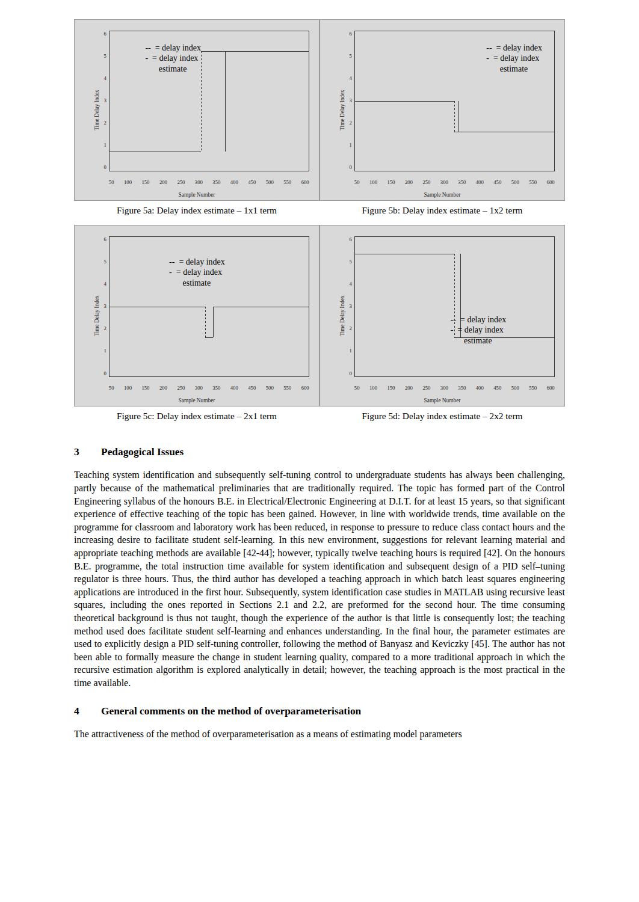Time Delay Index
6543210
-- = delay index
- = delay index
estimate
50100150200250300350400450500550600
Sample Number
Figure 5a: Delay index estimate – 1x1 term
Time Delay Index
6543210
-- = delay index
- = delay index
estimate
50100150200250300350400450500550600
Sample Number
Figure 5b: Delay index estimate – 1x2 term
Time Delay Index
6543210
-- = delay index
- = delay index
estimate
50100150200250300350400450500550600
Sample Number
Figure 5c: Delay index estimate – 2x1 term
Time Delay Index
6543210
-- = delay index
- = delay index
estimate
50100150200250300350400450500550600
Sample Number
Figure 5d: Delay index estimate – 2x2 term
3 Pedagogical Issues
Teaching system identification and subsequently self-tuning control to undergraduate students has always been challenging, partly because of the mathematical preliminaries that are traditionally required. The topic has formed part of the Control Engineering syllabus of the honours B.E. in Electrical/Electronic Engineering at D.I.T. for at least 15 years, so that significant experience of effective teaching of the topic has been gained. However, in line with worldwide trends, time available on the programme for classroom and laboratory work has been reduced, in response to pressure to reduce class contact hours and the increasing desire to facilitate student self-learning. In this new environment, suggestions for relevant learning material and appropriate teaching methods are available [42-44]; however, typically twelve teaching hours is required [42]. On the honours B.E. programme, the total instruction time available for system identification and subsequent design of a PID self–tuning regulator is three hours. Thus, the third author has developed a teaching approach in which batch least squares engineering applications are introduced in the first hour. Subsequently, system identification case studies in MATLAB using recursive least squares, including the ones reported in Sections 2.1 and 2.2, are preformed for the second hour. The time consuming theoretical background is thus not taught, though the experience of the author is that little is consequently lost; the teaching method used does facilitate student self-learning and enhances understanding. In the final hour, the parameter estimates are used to explicitly design a PID self-tuning controller, following the method of Banyasz and Keviczky [45]. The author has not been able to formally measure the change in student learning quality, compared to a more traditional approach in which the recursive estimation algorithm is explored analytically in detail; however, the teaching approach is the most practical in the time available.
4 General comments on the method of overparameterisation
The attractiveness of the method of overparameterisation as a means of estimating model parameters